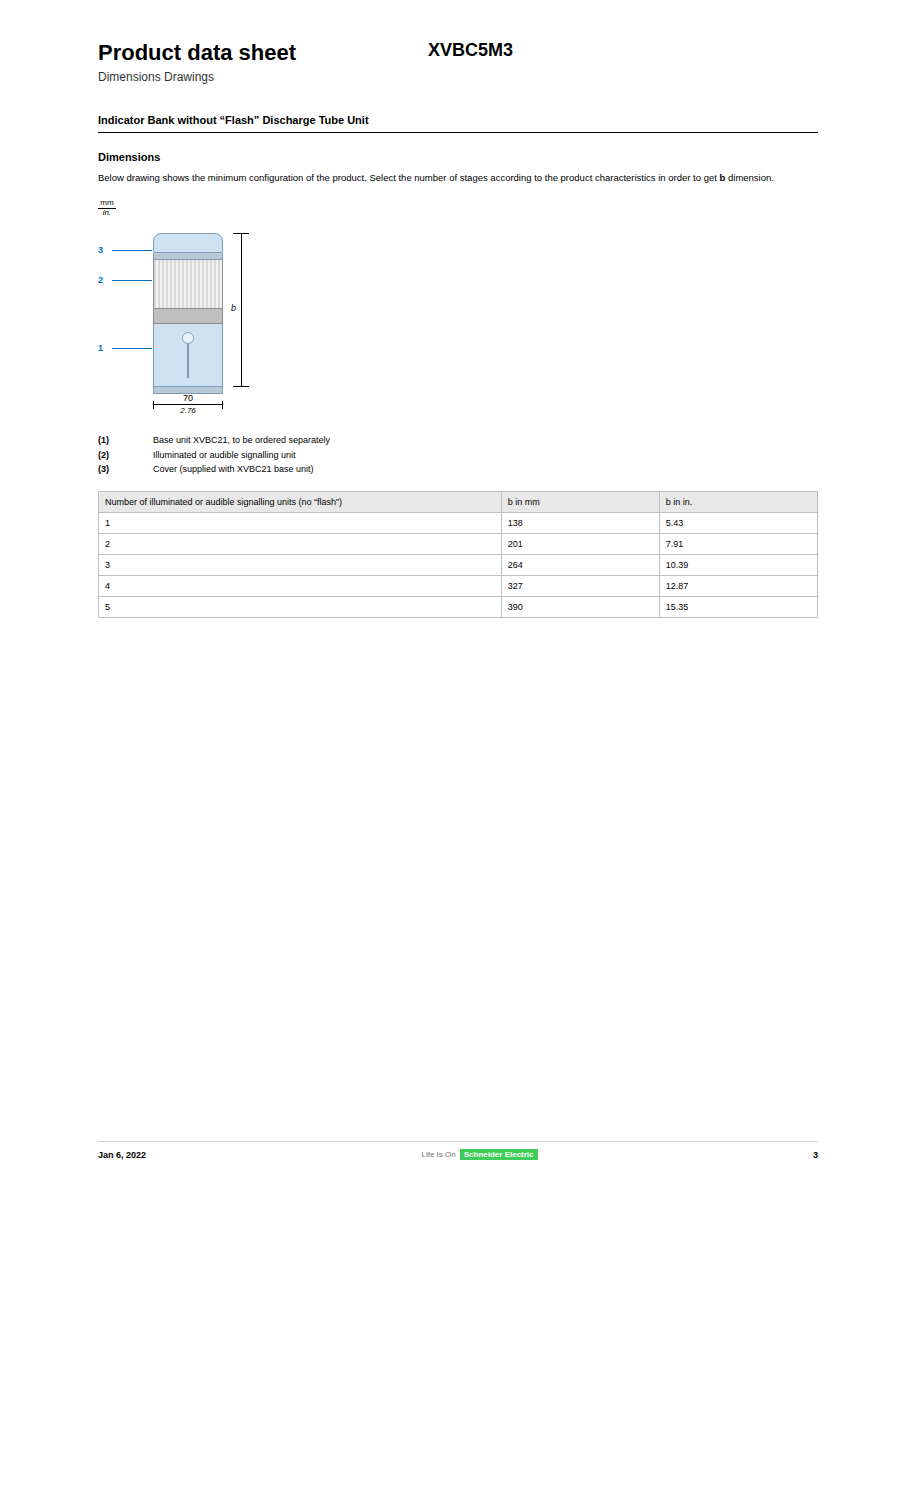Product data sheet
Dimensions Drawings
XVBC5M3
Indicator Bank without “Flash” Discharge Tube Unit
Dimensions
Below drawing shows the minimum configuration of the product. Select the number of stages according to the product characteristics in order to get b dimension.
mm in.
3
2
1
b
70
2.76
(1) Base unit XVBC21, to be ordered separately
(2) Illuminated or audible signalling unit
(3) Cover (supplied with XVBC21 base unit)
| Number of illuminated or audible signalling units (no “flash”) | b in mm | b in in. |
| --- | --- | --- |
| 1 | 138 | 5.43 |
| 2 | 201 | 7.91 |
| 3 | 264 | 10.39 |
| 4 | 327 | 12.87 |
| 5 | 390 | 15.35 |
Jan 6, 2022
3
Life Is On Schneider Electric